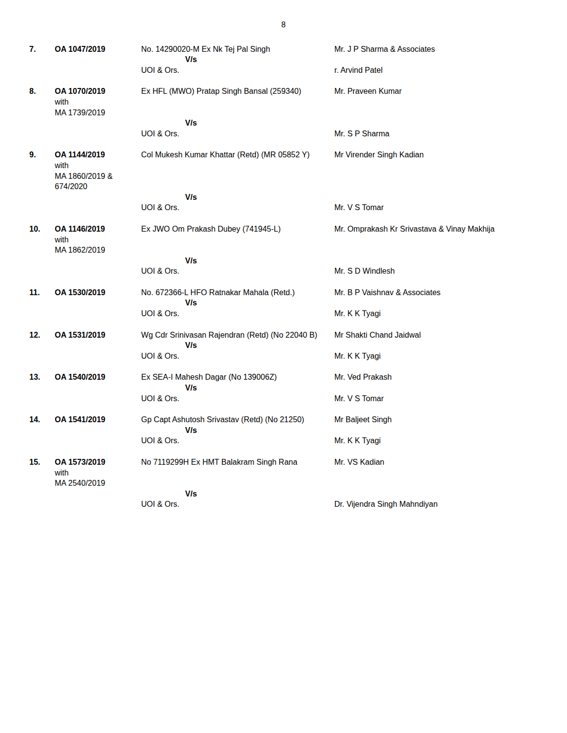8
| 7. | OA 1047/2019 | No. 14290020-M Ex Nk Tej Pal Singh | Mr. J P Sharma & Associates |
| | | V/s UOI & Ors. | r. Arvind Patel |
| 8. | OA 1070/2019 with MA 1739/2019 | Ex HFL (MWO) Pratap Singh Bansal (259340) | Mr. Praveen Kumar |
| | | V/s UOI & Ors. | Mr. S P Sharma |
| 9. | OA 1144/2019 with MA 1860/2019 & 674/2020 | Col Mukesh Kumar Khattar (Retd) (MR 05852 Y) | Mr Virender Singh Kadian |
| | | V/s UOI & Ors. | Mr. V S Tomar |
| 10. | OA 1146/2019 with MA 1862/2019 | Ex JWO Om Prakash Dubey (741945-L) | Mr. Omprakash Kr Srivastava & Vinay Makhija |
| | | V/s UOI & Ors. | Mr. S D Windlesh |
| 11. | OA 1530/2019 | No. 672366-L HFO Ratnakar Mahala (Retd.) | Mr. B P Vaishnav & Associates |
| | | V/s UOI & Ors. | Mr. K K Tyagi |
| 12. | OA 1531/2019 | Wg Cdr Srinivasan Rajendran (Retd) (No 22040 B) | Mr Shakti Chand Jaidwal |
| | | V/s UOI & Ors. | Mr. K K Tyagi |
| 13. | OA 1540/2019 | Ex SEA-I Mahesh Dagar (No 139006Z) | Mr. Ved Prakash |
| | | V/s UOI & Ors. | Mr. V S Tomar |
| 14. | OA 1541/2019 | Gp Capt Ashutosh Srivastav (Retd) (No 21250) | Mr Baljeet Singh |
| | | V/s UOI & Ors. | Mr. K K Tyagi |
| 15. | OA 1573/2019 with MA 2540/2019 | No 7119299H Ex HMT Balakram Singh Rana | Mr. VS Kadian |
| | | V/s UOI & Ors. | Dr. Vijendra Singh Mahndiyan |